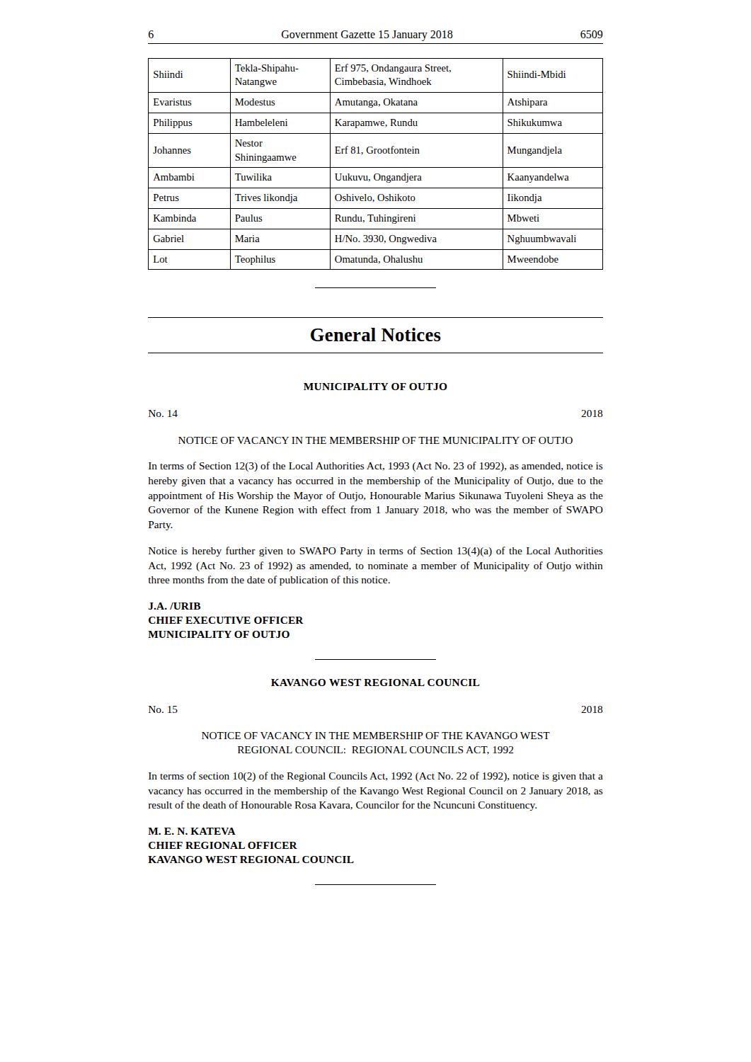6 Government Gazette 15 January 2018 6509
| Shiindi | Tekla-Shipahu-Natangwe | Erf 975, Ondangaura Street, Cimbebasia, Windhoek | Shiindi-Mbidi |
| Evaristus | Modestus | Amutanga, Okatana | Atshipara |
| Philippus | Hambeleleni | Karapamwe, Rundu | Shikukumwa |
| Johannes | Nestor Shiningaamwe | Erf 81, Grootfontein | Mungandjela |
| Ambambi | Tuwilika | Uukuvu, Ongandjera | Kaanyandelwa |
| Petrus | Trives likondja | Oshivelo, Oshikoto | Iikondja |
| Kambinda | Paulus | Rundu, Tuhingireni | Mbweti |
| Gabriel | Maria | H/No. 3930, Ongwediva | Nghuumbwavali |
| Lot | Teophilus | Omatunda, Ohalushu | Mweendobe |
General Notices
MUNICIPALITY OF OUTJO
No. 14 2018
NOTICE OF VACANCY IN THE MEMBERSHIP OF THE MUNICIPALITY OF OUTJO
In terms of Section 12(3) of the Local Authorities Act, 1993 (Act No. 23 of 1992), as amended, notice is hereby given that a vacancy has occurred in the membership of the Municipality of Outjo, due to the appointment of His Worship the Mayor of Outjo, Honourable Marius Sikunawa Tuyoleni Sheya as the Governor of the Kunene Region with effect from 1 January 2018, who was the member of SWAPO Party.
Notice is hereby further given to SWAPO Party in terms of Section 13(4)(a) of the Local Authorities Act, 1992 (Act No. 23 of 1992) as amended, to nominate a member of Municipality of Outjo within three months from the date of publication of this notice.
J.A. /URIB
CHIEF EXECUTIVE OFFICER
MUNICIPALITY OF OUTJO
KAVANGO WEST REGIONAL COUNCIL
No. 15 2018
NOTICE OF VACANCY IN THE MEMBERSHIP OF THE KAVANGO WEST REGIONAL COUNCIL: REGIONAL COUNCILS ACT, 1992
In terms of section 10(2) of the Regional Councils Act, 1992 (Act No. 22 of 1992), notice is given that a vacancy has occurred in the membership of the Kavango West Regional Council on 2 January 2018, as result of the death of Honourable Rosa Kavara, Councilor for the Ncuncuni Constituency.
M. E. N. KATEVA
CHIEF REGIONAL OFFICER
KAVANGO WEST REGIONAL COUNCIL